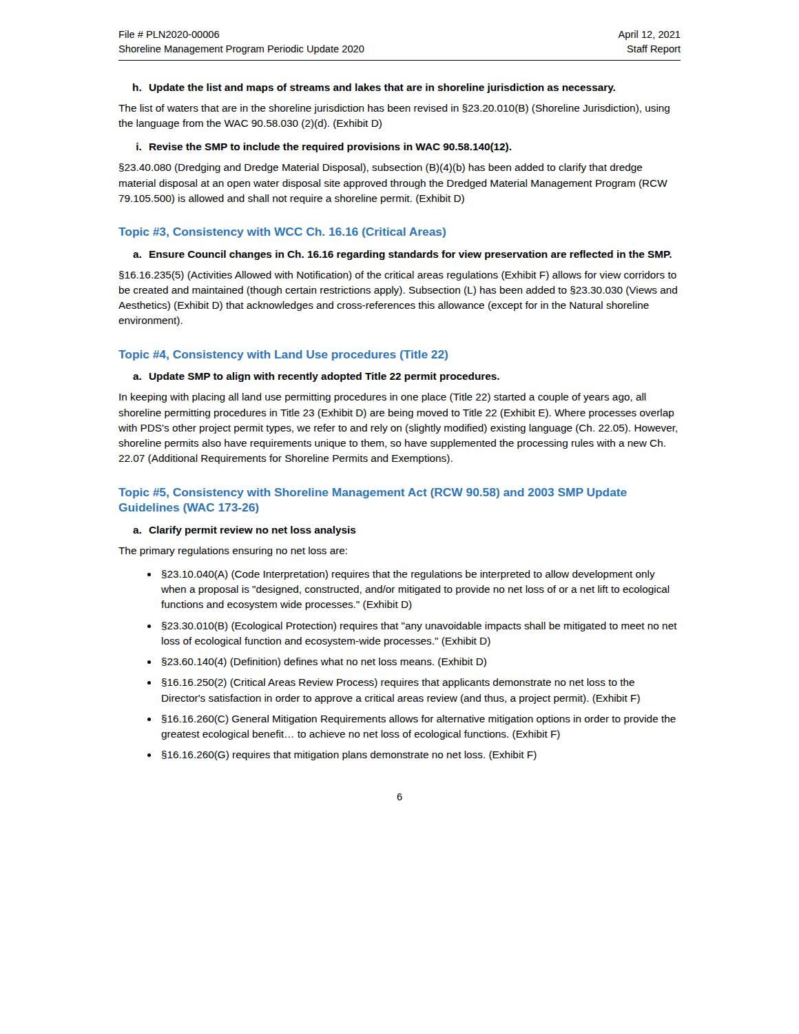| File # PLN2020-00006 | April 12, 2021 |
| Shoreline Management Program Periodic Update 2020 | Staff Report |
Update the list and maps of streams and lakes that are in shoreline jurisdiction as necessary.
The list of waters that are in the shoreline jurisdiction has been revised in §23.20.010(B) (Shoreline Jurisdiction), using the language from the WAC 90.58.030 (2)(d). (Exhibit D)
Revise the SMP to include the required provisions in WAC 90.58.140(12).
§23.40.080 (Dredging and Dredge Material Disposal), subsection (B)(4)(b) has been added to clarify that dredge material disposal at an open water disposal site approved through the Dredged Material Management Program (RCW 79.105.500) is allowed and shall not require a shoreline permit. (Exhibit D)
Topic #3, Consistency with WCC Ch. 16.16 (Critical Areas)
Ensure Council changes in Ch. 16.16 regarding standards for view preservation are reflected in the SMP.
§16.16.235(5) (Activities Allowed with Notification) of the critical areas regulations (Exhibit F) allows for view corridors to be created and maintained (though certain restrictions apply). Subsection (L) has been added to §23.30.030 (Views and Aesthetics) (Exhibit D) that acknowledges and cross-references this allowance (except for in the Natural shoreline environment).
Topic #4, Consistency with Land Use procedures (Title 22)
Update SMP to align with recently adopted Title 22 permit procedures.
In keeping with placing all land use permitting procedures in one place (Title 22) started a couple of years ago, all shoreline permitting procedures in Title 23 (Exhibit D) are being moved to Title 22 (Exhibit E). Where processes overlap with PDS's other project permit types, we refer to and rely on (slightly modified) existing language (Ch. 22.05). However, shoreline permits also have requirements unique to them, so have supplemented the processing rules with a new Ch. 22.07 (Additional Requirements for Shoreline Permits and Exemptions).
Topic #5, Consistency with Shoreline Management Act (RCW 90.58) and 2003 SMP Update Guidelines (WAC 173-26)
Clarify permit review no net loss analysis
The primary regulations ensuring no net loss are:
§23.10.040(A) (Code Interpretation) requires that the regulations be interpreted to allow development only when a proposal is "designed, constructed, and/or mitigated to provide no net loss of or a net lift to ecological functions and ecosystem wide processes." (Exhibit D)
§23.30.010(B) (Ecological Protection) requires that "any unavoidable impacts shall be mitigated to meet no net loss of ecological function and ecosystem-wide processes." (Exhibit D)
§23.60.140(4) (Definition) defines what no net loss means. (Exhibit D)
§16.16.250(2) (Critical Areas Review Process) requires that applicants demonstrate no net loss to the Director's satisfaction in order to approve a critical areas review (and thus, a project permit). (Exhibit F)
§16.16.260(C) General Mitigation Requirements allows for alternative mitigation options in order to provide the greatest ecological benefit… to achieve no net loss of ecological functions. (Exhibit F)
§16.16.260(G) requires that mitigation plans demonstrate no net loss. (Exhibit F)
6